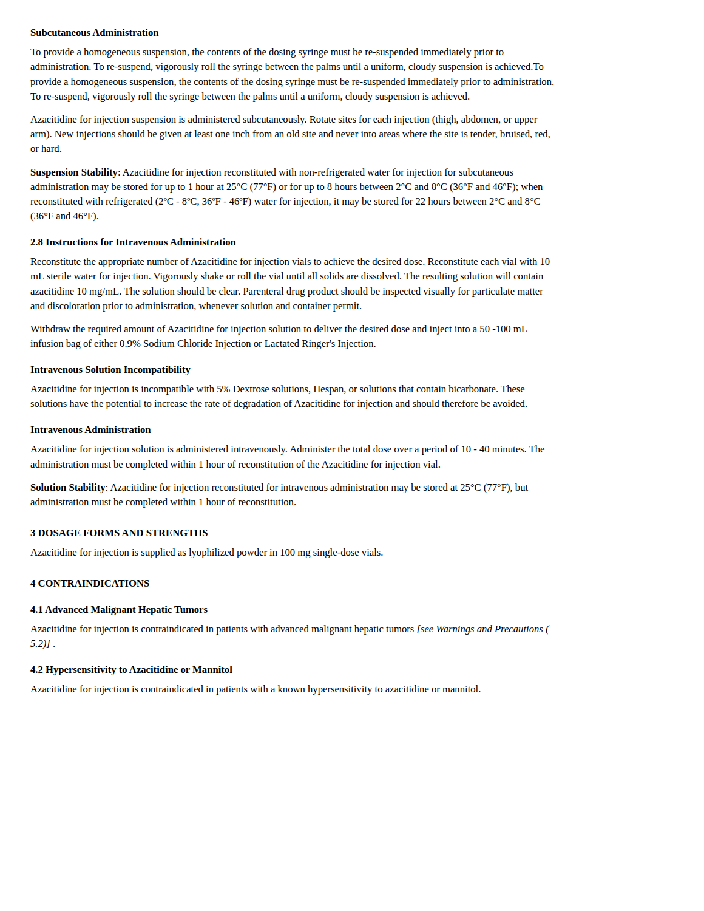Subcutaneous Administration
To provide a homogeneous suspension, the contents of the dosing syringe must be re-suspended immediately prior to administration. To re-suspend, vigorously roll the syringe between the palms until a uniform, cloudy suspension is achieved.To provide a homogeneous suspension, the contents of the dosing syringe must be re-suspended immediately prior to administration. To re-suspend, vigorously roll the syringe between the palms until a uniform, cloudy suspension is achieved.
Azacitidine for injection suspension is administered subcutaneously. Rotate sites for each injection (thigh, abdomen, or upper arm). New injections should be given at least one inch from an old site and never into areas where the site is tender, bruised, red, or hard.
Suspension Stability: Azacitidine for injection reconstituted with non-refrigerated water for injection for subcutaneous administration may be stored for up to 1 hour at 25°C (77°F) or for up to 8 hours between 2°C and 8°C (36°F and 46°F); when reconstituted with refrigerated (2ºC - 8ºC, 36ºF - 46ºF) water for injection, it may be stored for 22 hours between 2°C and 8°C (36°F and 46°F).
2.8 Instructions for Intravenous Administration
Reconstitute the appropriate number of Azacitidine for injection vials to achieve the desired dose. Reconstitute each vial with 10 mL sterile water for injection. Vigorously shake or roll the vial until all solids are dissolved. The resulting solution will contain azacitidine 10 mg/mL. The solution should be clear. Parenteral drug product should be inspected visually for particulate matter and discoloration prior to administration, whenever solution and container permit.
Withdraw the required amount of Azacitidine for injection solution to deliver the desired dose and inject into a 50 -100 mL infusion bag of either 0.9% Sodium Chloride Injection or Lactated Ringer's Injection.
Intravenous Solution Incompatibility
Azacitidine for injection is incompatible with 5% Dextrose solutions, Hespan, or solutions that contain bicarbonate. These solutions have the potential to increase the rate of degradation of Azacitidine for injection and should therefore be avoided.
Intravenous Administration
Azacitidine for injection solution is administered intravenously. Administer the total dose over a period of 10 - 40 minutes. The administration must be completed within 1 hour of reconstitution of the Azacitidine for injection vial.
Solution Stability: Azacitidine for injection reconstituted for intravenous administration may be stored at 25°C (77°F), but administration must be completed within 1 hour of reconstitution.
3 DOSAGE FORMS AND STRENGTHS
Azacitidine for injection is supplied as lyophilized powder in 100 mg single-dose vials.
4 CONTRAINDICATIONS
4.1 Advanced Malignant Hepatic Tumors
Azacitidine for injection is contraindicated in patients with advanced malignant hepatic tumors [see Warnings and Precautions ( 5.2)] .
4.2 Hypersensitivity to Azacitidine or Mannitol
Azacitidine for injection is contraindicated in patients with a known hypersensitivity to azacitidine or mannitol.